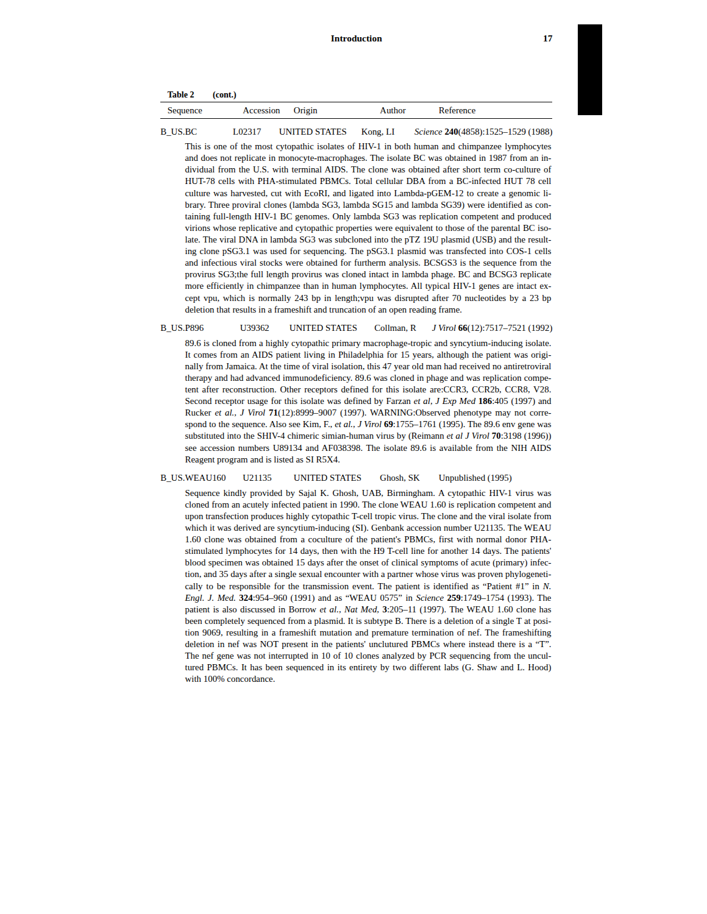HIV-1/SIVcpz
Nucleotides
Introduction
17
Table 2 (cont.)
| Sequence | Accession | Origin | Author | Reference |
| B_US.BC | L02317 | UNITED STATES | Kong, LI | Science 240 (4858):1525–1529 (1988) |
This is one of the most cytopathic isolates of HIV-1 in both human and chimpanzee lymphocytes and does not replicate in monocyte-macrophages. The isolate BC was obtained in 1987 from an individual from the U.S. with terminal AIDS. The clone was obtained after short term co-culture of HUT-78 cells with PHA-stimulated PBMCs. Total cellular DBA from a BC-infected HUT 78 cell culture was harvested, cut with EcoRI, and ligated into Lambda-pGEM-12 to create a genomic library. Three proviral clones (lambda SG3, lambda SG15 and lambda SG39) were identified as containing full-length HIV-1 BC genomes. Only lambda SG3 was replication competent and produced virions whose replicative and cytopathic properties were equivalent to those of the parental BC isolate. The viral DNA in lambda SG3 was subcloned into the pTZ 19U plasmid (USB) and the resulting clone pSG3.1 was used for sequencing. The pSG3.1 plasmid was transfected into COS-1 cells and infectious viral stocks were obtained for furtherm analysis. BCSGS3 is the sequence from the provirus SG3;the full length provirus was cloned intact in lambda phage. BC and BCSG3 replicate more efficiently in chimpanzee than in human lymphocytes. All typical HIV-1 genes are intact except vpu, which is normally 243 bp in length;vpu was disrupted after 70 nucleotides by a 23 bp deletion that results in a frameshift and truncation of an open reading frame.
| B_US.P896 | U39362 | UNITED STATES | Collman, R | J Virol 66 (12):7517–7521 (1992) |
89.6 is cloned from a highly cytopathic primary macrophage-tropic and syncytium-inducing isolate. It comes from an AIDS patient living in Philadelphia for 15 years, although the patient was originally from Jamaica. At the time of viral isolation, this 47 year old man had received no antiretroviral therapy and had advanced immunodeficiency. 89.6 was cloned in phage and was replication competent after reconstruction. Other receptors defined for this isolate are:CCR3, CCR2b, CCR8, V28. Second receptor usage for this isolate was defined by Farzan et al, J Exp Med 186:405 (1997) and Rucker et al., J Virol 71(12):8999–9007 (1997). WARNING:Observed phenotype may not correspond to the sequence. Also see Kim, F., et al., J Virol 69:1755–1761 (1995). The 89.6 env gene was substituted into the SHIV-4 chimeric simian-human virus by (Reimann et al J Virol 70:3198 (1996)) see accession numbers U89134 and AF038398. The isolate 89.6 is available from the NIH AIDS Reagent program and is listed as SI R5X4.
| B_US.WEAU160 | U21135 | UNITED STATES | Ghosh, SK | Unpublished (1995) |
Sequence kindly provided by Sajal K. Ghosh, UAB, Birmingham. A cytopathic HIV-1 virus was cloned from an acutely infected patient in 1990. The clone WEAU 1.60 is replication competent and upon transfection produces highly cytopathic T-cell tropic virus. The clone and the viral isolate from which it was derived are syncytium-inducing (SI). Genbank accession number U21135. The WEAU 1.60 clone was obtained from a coculture of the patient's PBMCs, first with normal donor PHA-stimulated lymphocytes for 14 days, then with the H9 T-cell line for another 14 days. The patients' blood specimen was obtained 15 days after the onset of clinical symptoms of acute (primary) infection, and 35 days after a single sexual encounter with a partner whose virus was proven phylogenetically to be responsible for the transmission event. The patient is identified as “Patient #1” in N. Engl. J. Med. 324:954–960 (1991) and as “WEAU 0575” in Science 259:1749–1754 (1993). The patient is also discussed in Borrow et al., Nat Med, 3:205–11 (1997). The WEAU 1.60 clone has been completely sequenced from a plasmid. It is subtype B. There is a deletion of a single T at position 9069, resulting in a frameshift mutation and premature termination of nef. The frameshifting deletion in nef was NOT present in the patients' unclutured PBMCs where instead there is a “T”. The nef gene was not interrupted in 10 of 10 clones analyzed by PCR sequencing from the uncultured PBMCs. It has been sequenced in its entirety by two different labs (G. Shaw and L. Hood) with 100% concordance.